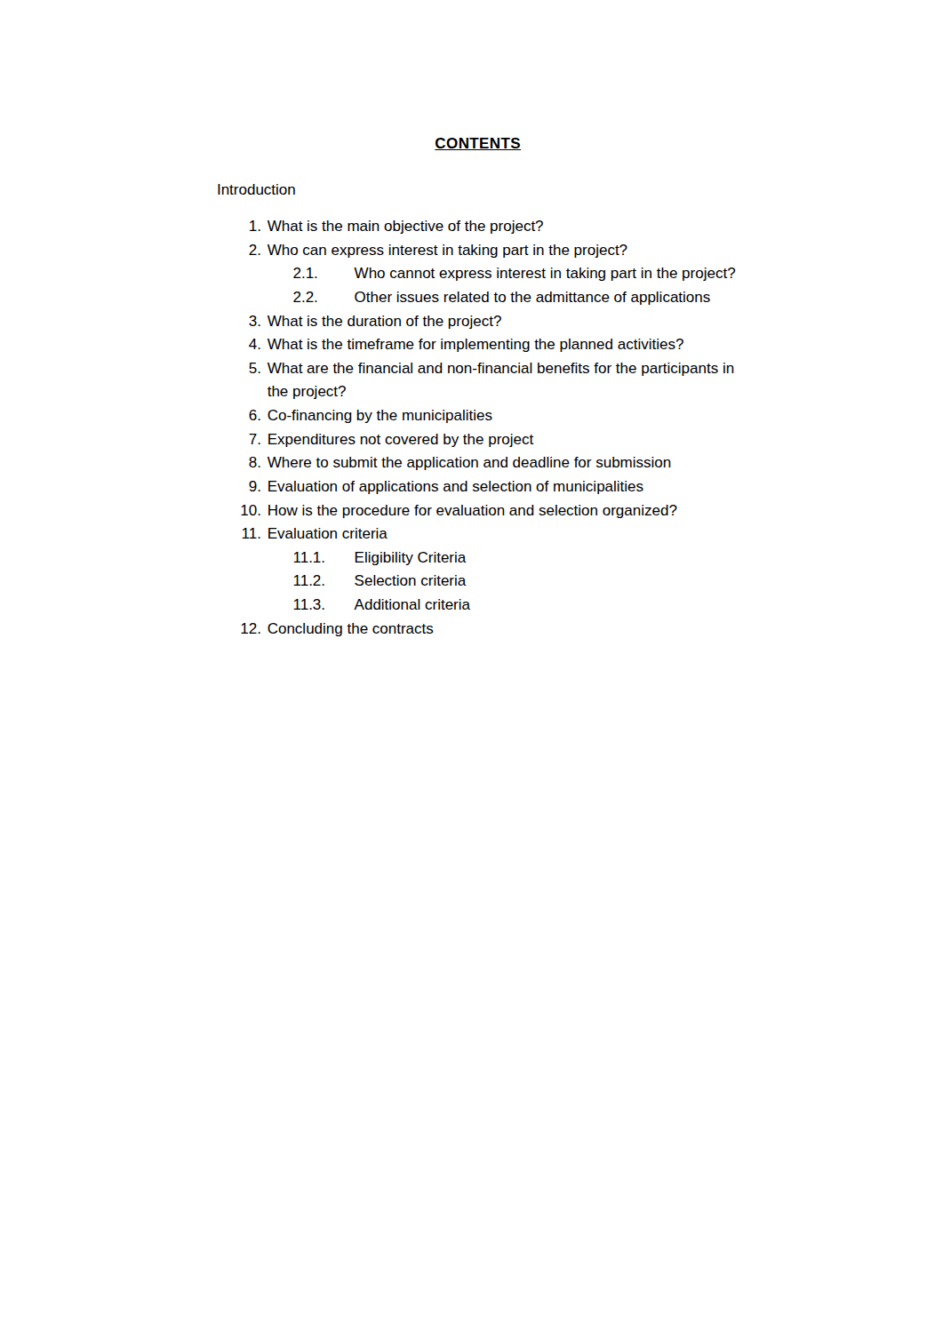CONTENTS
Introduction
What is the main objective of the project?
Who can express interest in taking part in the project?
2.1. Who cannot express interest in taking part in the project?
2.2. Other issues related to the admittance of applications
What is the duration of the project?
What is the timeframe for implementing the planned activities?
What are the financial and non-financial benefits for the participants in the project?
Co-financing by the municipalities
Expenditures not covered by the project
Where to submit the application and deadline for submission
Evaluation of applications and selection of municipalities
How is the procedure for evaluation and selection organized?
Evaluation criteria
11.1. Eligibility Criteria
11.2. Selection criteria
11.3. Additional criteria
Concluding the contracts